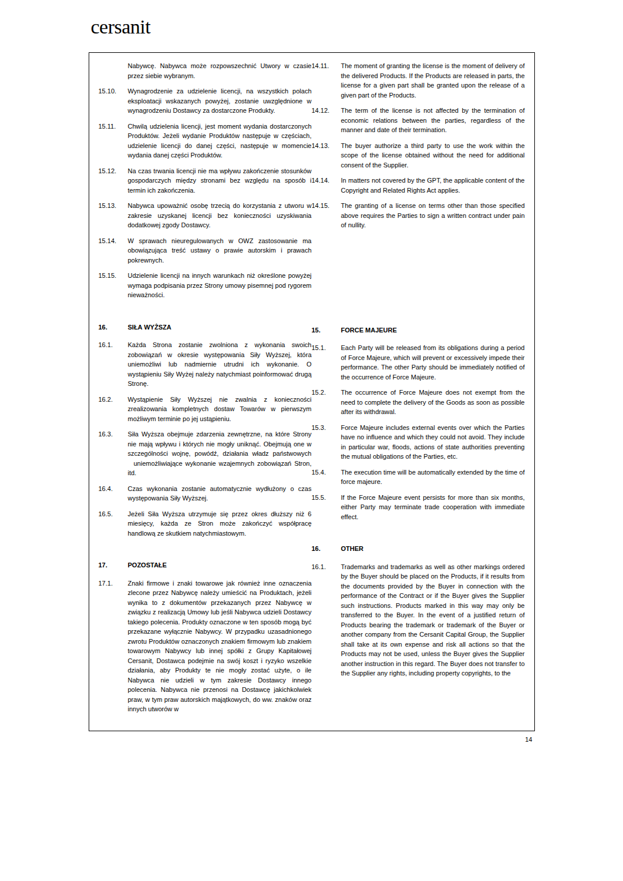cersanit
| / / Nabywcę. Nabywca może rozpowszechnić Utwory w czasie przez siebie wybranym. / / 15.10. / Wynagrodzenie za udzielenie licencji, na wszystkich polach eksploatacji wskazanych powyżej, zostanie uwzględnione w wynagrodzeniu Dostawcy za dostarczone Produkty. / / 15.11. / Chwilą udzielenia licencji, jest moment wydania dostarczonych Produktów. Jeżeli wydanie Produktów następuje w częściach, udzielenie licencji do danej części, następuje w momencie wydania danej części Produktów. / / 15.12. / Na czas trwania licencji nie ma wpływu zakończenie stosunków gospodarczych między stronami bez względu na sposób i termin ich zakończenia. / / 15.13. / Nabywca upoważnić osobę trzecią do korzystania z utworu w zakresie uzyskanej licencji bez konieczności uzyskiwania dodatkowej zgody Dostawcy. / / 15.14. / W sprawach nieuregulowanych w OWZ zastosowanie ma obowiązująca treść ustawy o prawie autorskim i prawach pokrewnych. / / 15.15. / Udzielenie licencji na innych warunkach niż określone powyżej wymaga podpisania przez Strony umowy pisemnej pod rygorem nieważności. / / 16. / SIŁA WYŻSZA / / 16.1. / Każda Strona zostanie zwolniona z wykonania swoich zobowiązań w okresie występowania Siły Wyższej, która uniemożliwi lub nadmiernie utrudni ich wykonanie. O wystąpieniu Siły Wyżej należy natychmiast poinformować drugą Stronę. / / 16.2. / Wystąpienie Siły Wyższej nie zwalnia z konieczności zrealizowania kompletnych dostaw Towarów w pierwszym możliwym terminie po jej ustąpieniu. / / 16.3. / Siła Wyższa obejmuje zdarzenia zewnętrzne, na które Strony nie mają wpływu i których nie mogły uniknąć. Obejmują one w szczególności wojnę, powódź, działania władz państwowych uniemożliwiające wykonanie wzajemnych zobowiązań Stron, itd. / / 16.4. / Czas wykonania zostanie automatycznie wydłużony o czas występowania Siły Wyższej. / / 16.5. / Jeżeli Siła Wyższa utrzymuje się przez okres dłuższy niż 6 miesięcy, każda ze Stron może zakończyć współpracę handlową ze skutkiem natychmiastowym. / / 17. / POZOSTAŁE / / 17.1. / Znaki firmowe i znaki towarowe jak również inne oznaczenia zlecone przez Nabywcę należy umieścić na Produktach, jeżeli wynika to z dokumentów przekazanych przez Nabywcę w związku z realizacją Umowy lub jeśli Nabywca udzieli Dostawcy takiego polecenia. Produkty oznaczone w ten sposób mogą być przekazane wyłącznie Nabywcy. W przypadku uzasadnionego zwrotu Produktów oznaczonych znakiem firmowym lub znakiem towarowym Nabywcy lub innej spółki z Grupy Kapitałowej Cersanit, Dostawca podejmie na swój koszt i ryzyko wszelkie działania, aby Produkty te nie mogły zostać użyte, o ile Nabywca nie udzieli w tym zakresie Dostawcy innego polecenia. Nabywca nie przenosi na Dostawcę jakichkolwiek praw, w tym praw autorskich majątkowych, do ww. znaków oraz innych utworów w / | / 14.11. / The moment of granting the license is the moment of delivery of the delivered Products. If the Products are released in parts, the license for a given part shall be granted upon the release of a given part of the Products. / / 14.12. / The term of the license is not affected by the termination of economic relations between the parties, regardless of the manner and date of their termination. / / 14.13. / The buyer authorize a third party to use the work within the scope of the license obtained without the need for additional consent of the Supplier. / / 14.14. / In matters not covered by the GPT, the applicable content of the Copyright and Related Rights Act applies. / / 14.15. / The granting of a license on terms other than those specified above requires the Parties to sign a written contract under pain of nullity. / / 15. / FORCE MAJEURE / / 15.1. / Each Party will be released from its obligations during a period of Force Majeure, which will prevent or excessively impede their performance. The other Party should be immediately notified of the occurrence of Force Majeure. / / 15.2. / The occurrence of Force Majeure does not exempt from the need to complete the delivery of the Goods as soon as possible after its withdrawal. / / 15.3. / Force Majeure includes external events over which the Parties have no influence and which they could not avoid. They include in particular war, floods, actions of state authorities preventing the mutual obligations of the Parties, etc. / / 15.4. / The execution time will be automatically extended by the time of force majeure. / / 15.5. / If the Force Majeure event persists for more than six months, either Party may terminate trade cooperation with immediate effect. / / 16. / OTHER / / 16.1. / Trademarks and trademarks as well as other markings ordered by the Buyer should be placed on the Products, if it results from the documents provided by the Buyer in connection with the performance of the Contract or if the Buyer gives the Supplier such instructions. Products marked in this way may only be transferred to the Buyer. In the event of a justified return of Products bearing the trademark or trademark of the Buyer or another company from the Cersanit Capital Group, the Supplier shall take at its own expense and risk all actions so that the Products may not be used, unless the Buyer gives the Supplier another instruction in this regard. The Buyer does not transfer to the Supplier any rights, including property copyrights, to the / |
14